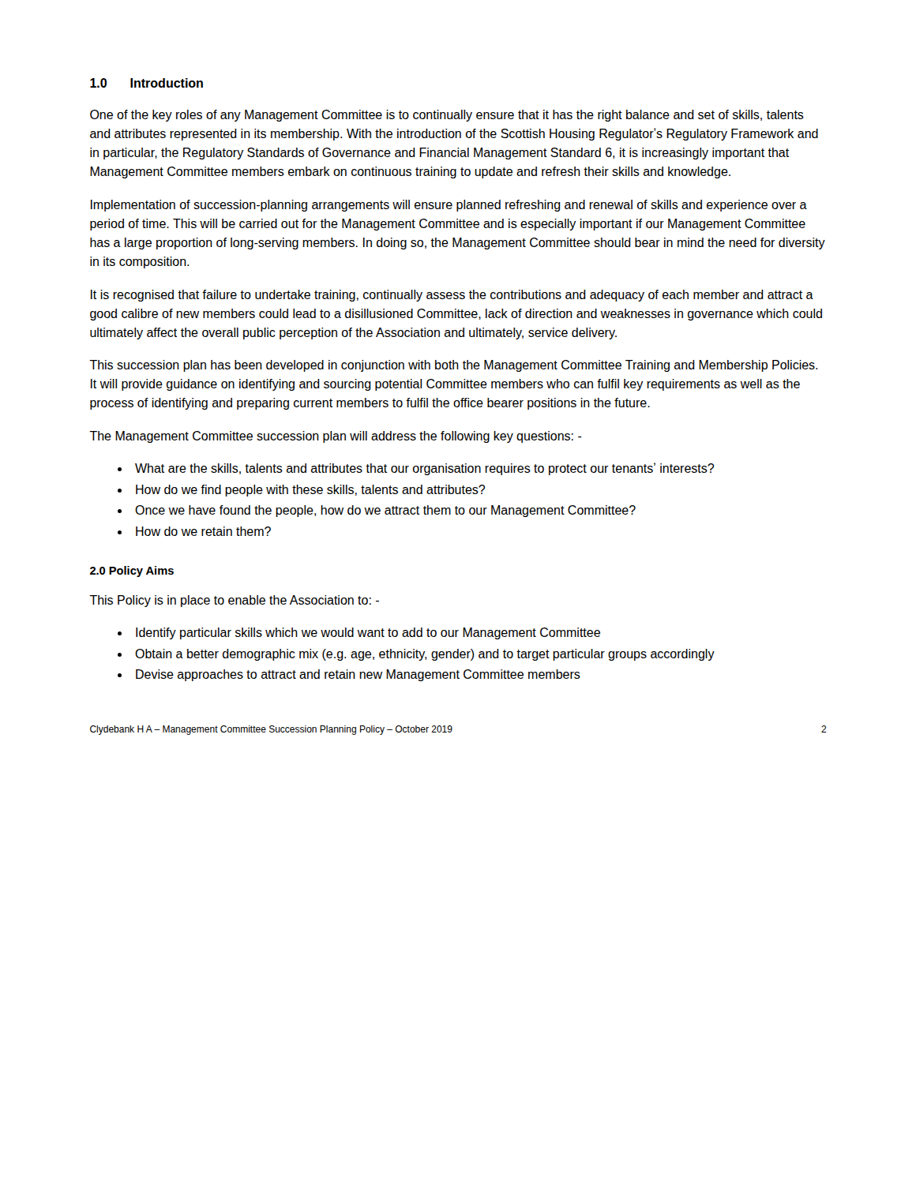1.0 Introduction
One of the key roles of any Management Committee is to continually ensure that it has the right balance and set of skills, talents and attributes represented in its membership. With the introduction of the Scottish Housing Regulatorʼs Regulatory Framework and in particular, the Regulatory Standards of Governance and Financial Management Standard 6, it is increasingly important that Management Committee members embark on continuous training to update and refresh their skills and knowledge.
Implementation of succession-planning arrangements will ensure planned refreshing and renewal of skills and experience over a period of time. This will be carried out for the Management Committee and is especially important if our Management Committee has a large proportion of long-serving members. In doing so, the Management Committee should bear in mind the need for diversity in its composition.
It is recognised that failure to undertake training, continually assess the contributions and adequacy of each member and attract a good calibre of new members could lead to a disillusioned Committee, lack of direction and weaknesses in governance which could ultimately affect the overall public perception of the Association and ultimately, service delivery.
This succession plan has been developed in conjunction with both the Management Committee Training and Membership Policies. It will provide guidance on identifying and sourcing potential Committee members who can fulfil key requirements as well as the process of identifying and preparing current members to fulfil the office bearer positions in the future.
The Management Committee succession plan will address the following key questions: -
What are the skills, talents and attributes that our organisation requires to protect our tenantsʼ interests?
How do we find people with these skills, talents and attributes?
Once we have found the people, how do we attract them to our Management Committee?
How do we retain them?
2.0 Policy Aims
This Policy is in place to enable the Association to: -
Identify particular skills which we would want to add to our Management Committee
Obtain a better demographic mix (e.g. age, ethnicity, gender) and to target particular groups accordingly
Devise approaches to attract and retain new Management Committee members
Clydebank H A – Management Committee Succession Planning Policy – October 2019 2